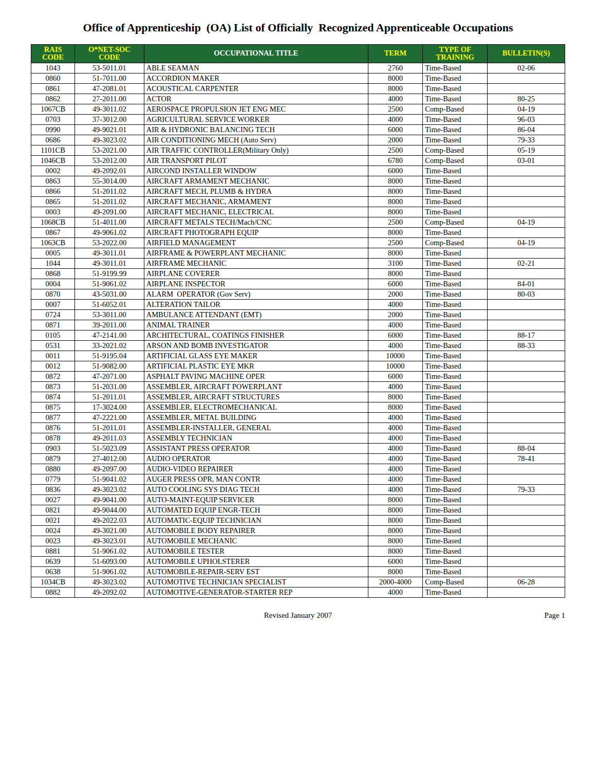Office of Apprenticeship (OA) List of Officially Recognized Apprenticeable Occupations
| RAIS CODE | O*NET-SOC CODE | OCCUPATIONAL TITLE | TERM | TYPE OF TRAINING | BULLETIN(S) |
| --- | --- | --- | --- | --- | --- |
| 1043 | 53-5011.01 | ABLE SEAMAN | 2760 | Time-Based | 02-06 |
| 0860 | 51-7011.00 | ACCORDION MAKER | 8000 | Time-Based | |
| 0861 | 47-2081.01 | ACOUSTICAL CARPENTER | 8000 | Time-Based | |
| 0862 | 27-2011.00 | ACTOR | 4000 | Time-Based | 80-25 |
| 1067CB | 49-3011.02 | AEROSPACE PROPULSION JET ENG MEC | 2500 | Comp-Based | 04-19 |
| 0703 | 37-3012.00 | AGRICULTURAL SERVICE WORKER | 4000 | Time-Based | 96-03 |
| 0990 | 49-9021.01 | AIR & HYDRONIC BALANCING TECH | 6000 | Time-Based | 86-04 |
| 0686 | 49-3023.02 | AIR CONDITIONING MECH (Auto Serv) | 2000 | Time-Based | 79-33 |
| 1101CB | 53-2021.00 | AIR TRAFFIC CONTROLLER(Military Only) | 2500 | Comp-Based | 05-19 |
| 1046CB | 53-2012.00 | AIR TRANSPORT PILOT | 6780 | Comp-Based | 03-01 |
| 0002 | 49-2092.01 | AIRCOND INSTALLER WINDOW | 6000 | Time-Based | |
| 0863 | 55-3014.00 | AIRCRAFT ARMAMENT MECHANIC | 8000 | Time-Based | |
| 0866 | 51-2011.02 | AIRCRAFT MECH, PLUMB & HYDRA | 8000 | Time-Based | |
| 0865 | 51-2011.02 | AIRCRAFT MECHANIC, ARMAMENT | 8000 | Time-Based | |
| 0003 | 49-2091.00 | AIRCRAFT MECHANIC, ELECTRICAL | 8000 | Time-Based | |
| 1068CB | 51-4011.00 | AIRCRAFT METALS TECH/Mach/CNC | 2500 | Comp-Based | 04-19 |
| 0867 | 49-9061.02 | AIRCRAFT PHOTOGRAPH EQUIP | 8000 | Time-Based | |
| 1063CB | 53-2022.00 | AIRFIELD MANAGEMENT | 2500 | Comp-Based | 04-19 |
| 0005 | 49-3011.01 | AIRFRAME & POWERPLANT MECHANIC | 8000 | Time-Based | |
| 1044 | 49-3011.01 | AIRFRAME MECHANIC | 3100 | Time-Based | 02-21 |
| 0868 | 51-9199.99 | AIRPLANE COVERER | 8000 | Time-Based | |
| 0004 | 51-9061.02 | AIRPLANE INSPECTOR | 6000 | Time-Based | 84-01 |
| 0870 | 43-5031.00 | ALARM OPERATOR (Gov Serv) | 2000 | Time-Based | 80-03 |
| 0007 | 51-6052.01 | ALTERATION TAILOR | 4000 | Time-Based | |
| 0724 | 53-3011.00 | AMBULANCE ATTENDANT (EMT) | 2000 | Time-Based | |
| 0871 | 39-2011.00 | ANIMAL TRAINER | 4000 | Time-Based | |
| 0105 | 47-2141.00 | ARCHITECTURAL, COATINGS FINISHER | 6000 | Time-Based | 88-17 |
| 0531 | 33-2021.02 | ARSON AND BOMB INVESTIGATOR | 4000 | Time-Based | 88-33 |
| 0011 | 51-9195.04 | ARTIFICIAL GLASS EYE MAKER | 10000 | Time-Based | |
| 0012 | 51-9082.00 | ARTIFICIAL PLASTIC EYE MKR | 10000 | Time-Based | |
| 0872 | 47-2071.00 | ASPHALT PAVING MACHINE OPER | 6000 | Time-Based | |
| 0873 | 51-2031.00 | ASSEMBLER, AIRCRAFT POWERPLANT | 4000 | Time-Based | |
| 0874 | 51-2011.01 | ASSEMBLER, AIRCRAFT STRUCTURES | 8000 | Time-Based | |
| 0875 | 17-3024.00 | ASSEMBLER, ELECTROMECHANICAL | 8000 | Time-Based | |
| 0877 | 47-2221.00 | ASSEMBLER, METAL BUILDING | 4000 | Time-Based | |
| 0876 | 51-2011.01 | ASSEMBLER-INSTALLER, GENERAL | 4000 | Time-Based | |
| 0878 | 49-2011.03 | ASSEMBLY TECHNICIAN | 4000 | Time-Based | |
| 0903 | 51-5023.09 | ASSISTANT PRESS OPERATOR | 4000 | Time-Based | 88-04 |
| 0879 | 27-4012.00 | AUDIO OPERATOR | 4000 | Time-Based | 78-41 |
| 0880 | 49-2097.00 | AUDIO-VIDEO REPAIRER | 4000 | Time-Based | |
| 0779 | 51-9041.02 | AUGER PRESS OPR, MAN CONTR | 4000 | Time-Based | |
| 0836 | 49-3023.02 | AUTO COOLING SYS DIAG TECH | 4000 | Time-Based | 79-33 |
| 0027 | 49-9041.00 | AUTO-MAINT-EQUIP SERVICER | 8000 | Time-Based | |
| 0821 | 49-9044.00 | AUTOMATED EQUIP ENGR-TECH | 8000 | Time-Based | |
| 0021 | 49-2022.03 | AUTOMATIC-EQUIP TECHNICIAN | 8000 | Time-Based | |
| 0024 | 49-3021.00 | AUTOMOBILE BODY REPAIRER | 8000 | Time-Based | |
| 0023 | 49-3023.01 | AUTOMOBILE MECHANIC | 8000 | Time-Based | |
| 0881 | 51-9061.02 | AUTOMOBILE TESTER | 8000 | Time-Based | |
| 0639 | 51-6093.00 | AUTOMOBILE UPHOLSTERER | 6000 | Time-Based | |
| 0638 | 51-9061.02 | AUTOMOBILE-REPAIR-SERV EST | 8000 | Time-Based | |
| 1034CB | 49-3023.02 | AUTOMOTIVE TECHNICIAN SPECIALIST | 2000-4000 | Comp-Based | 06-28 |
| 0882 | 49-2092.02 | AUTOMOTIVE-GENERATOR-STARTER REP | 4000 | Time-Based | |
Revised January 2007
Page 1